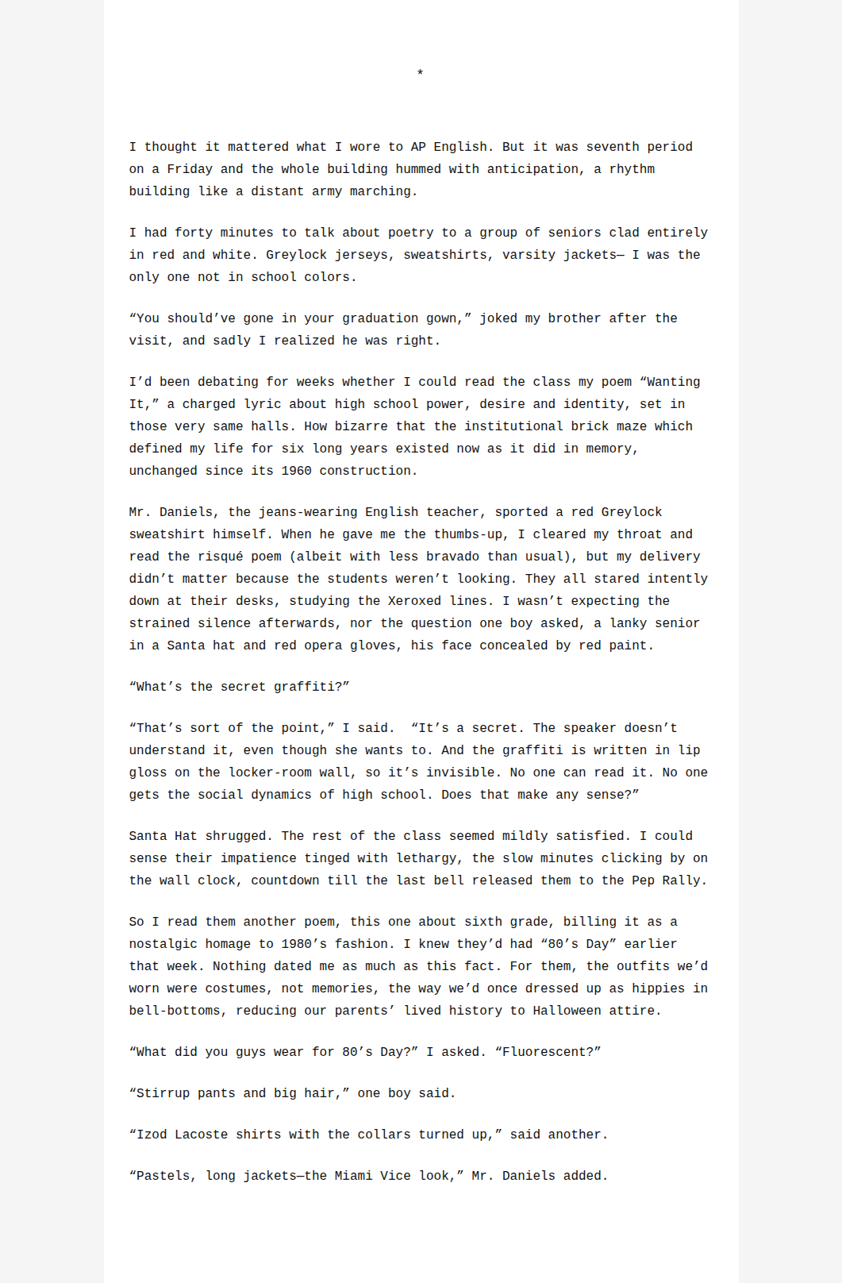*
I thought it mattered what I wore to AP English. But it was seventh period on a Friday and the whole building hummed with anticipation, a rhythm building like a distant army marching.
I had forty minutes to talk about poetry to a group of seniors clad entirely in red and white. Greylock jerseys, sweatshirts, varsity jackets— I was the only one not in school colors.
“You should’ve gone in your graduation gown,” joked my brother after the visit, and sadly I realized he was right.
I’d been debating for weeks whether I could read the class my poem “Wanting It,” a charged lyric about high school power, desire and identity, set in those very same halls. How bizarre that the institutional brick maze which defined my life for six long years existed now as it did in memory, unchanged since its 1960 construction.
Mr. Daniels, the jeans-wearing English teacher, sported a red Greylock sweatshirt himself. When he gave me the thumbs-up, I cleared my throat and read the risqué poem (albeit with less bravado than usual), but my delivery didn’t matter because the students weren’t looking. They all stared intently down at their desks, studying the Xeroxed lines. I wasn’t expecting the strained silence afterwards, nor the question one boy asked, a lanky senior in a Santa hat and red opera gloves, his face concealed by red paint.
“What’s the secret graffiti?”
“That’s sort of the point,” I said. “It’s a secret. The speaker doesn’t understand it, even though she wants to. And the graffiti is written in lip gloss on the locker-room wall, so it’s invisible. No one can read it. No one gets the social dynamics of high school. Does that make any sense?”
Santa Hat shrugged. The rest of the class seemed mildly satisfied. I could sense their impatience tinged with lethargy, the slow minutes clicking by on the wall clock, countdown till the last bell released them to the Pep Rally.
So I read them another poem, this one about sixth grade, billing it as a nostalgic homage to 1980’s fashion. I knew they’d had “80’s Day” earlier that week. Nothing dated me as much as this fact. For them, the outfits we’d worn were costumes, not memories, the way we’d once dressed up as hippies in bell-bottoms, reducing our parents’ lived history to Halloween attire.
“What did you guys wear for 80’s Day?” I asked. “Fluorescent?”
“Stirrup pants and big hair,” one boy said.
“Izod Lacoste shirts with the collars turned up,” said another.
“Pastels, long jackets—the Miami Vice look,” Mr. Daniels added.